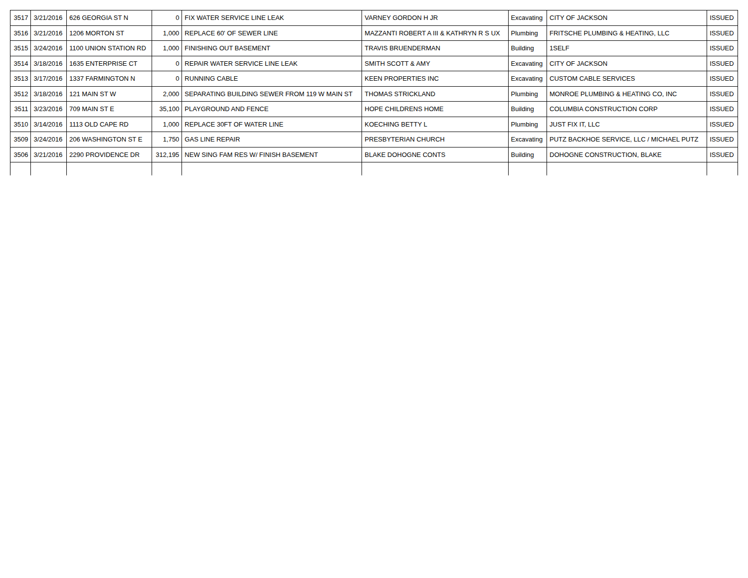| 3517 | 3/21/2016 | 626 GEORGIA ST N | 0 | FIX WATER SERVICE LINE LEAK | VARNEY GORDON H JR | Excavating | CITY OF JACKSON | ISSUED |
| 3516 | 3/21/2016 | 1206 MORTON ST | 1,000 | REPLACE 60' OF SEWER LINE | MAZZANTI ROBERT A III & KATHRYN R S UX | Plumbing | FRITSCHE PLUMBING & HEATING, LLC | ISSUED |
| 3515 | 3/24/2016 | 1100 UNION STATION RD | 1,000 | FINISHING OUT BASEMENT | TRAVIS BRUENDERMAN | Building | 1SELF | ISSUED |
| 3514 | 3/18/2016 | 1635 ENTERPRISE CT | 0 | REPAIR WATER SERVICE LINE LEAK | SMITH SCOTT & AMY | Excavating | CITY OF JACKSON | ISSUED |
| 3513 | 3/17/2016 | 1337 FARMINGTON N | 0 | RUNNING CABLE | KEEN PROPERTIES INC | Excavating | CUSTOM CABLE SERVICES | ISSUED |
| 3512 | 3/18/2016 | 121 MAIN ST W | 2,000 | SEPARATING BUILDING SEWER FROM 119 W MAIN ST | THOMAS STRICKLAND | Plumbing | MONROE PLUMBING & HEATING CO, INC | ISSUED |
| 3511 | 3/23/2016 | 709 MAIN ST E | 35,100 | PLAYGROUND AND FENCE | HOPE CHILDRENS HOME | Building | COLUMBIA CONSTRUCTION CORP | ISSUED |
| 3510 | 3/14/2016 | 1113 OLD CAPE RD | 1,000 | REPLACE 30FT OF WATER LINE | KOECHING BETTY L | Plumbing | JUST FIX IT, LLC | ISSUED |
| 3509 | 3/24/2016 | 206 WASHINGTON ST E | 1,750 | GAS LINE REPAIR | PRESBYTERIAN CHURCH | Excavating | PUTZ BACKHOE SERVICE, LLC / MICHAEL PUTZ | ISSUED |
| 3506 | 3/21/2016 | 2290 PROVIDENCE DR | 312,195 | NEW SING FAM RES W/ FINISH BASEMENT | BLAKE DOHOGNE CONTS | Building | DOHOGNE CONSTRUCTION, BLAKE | ISSUED |